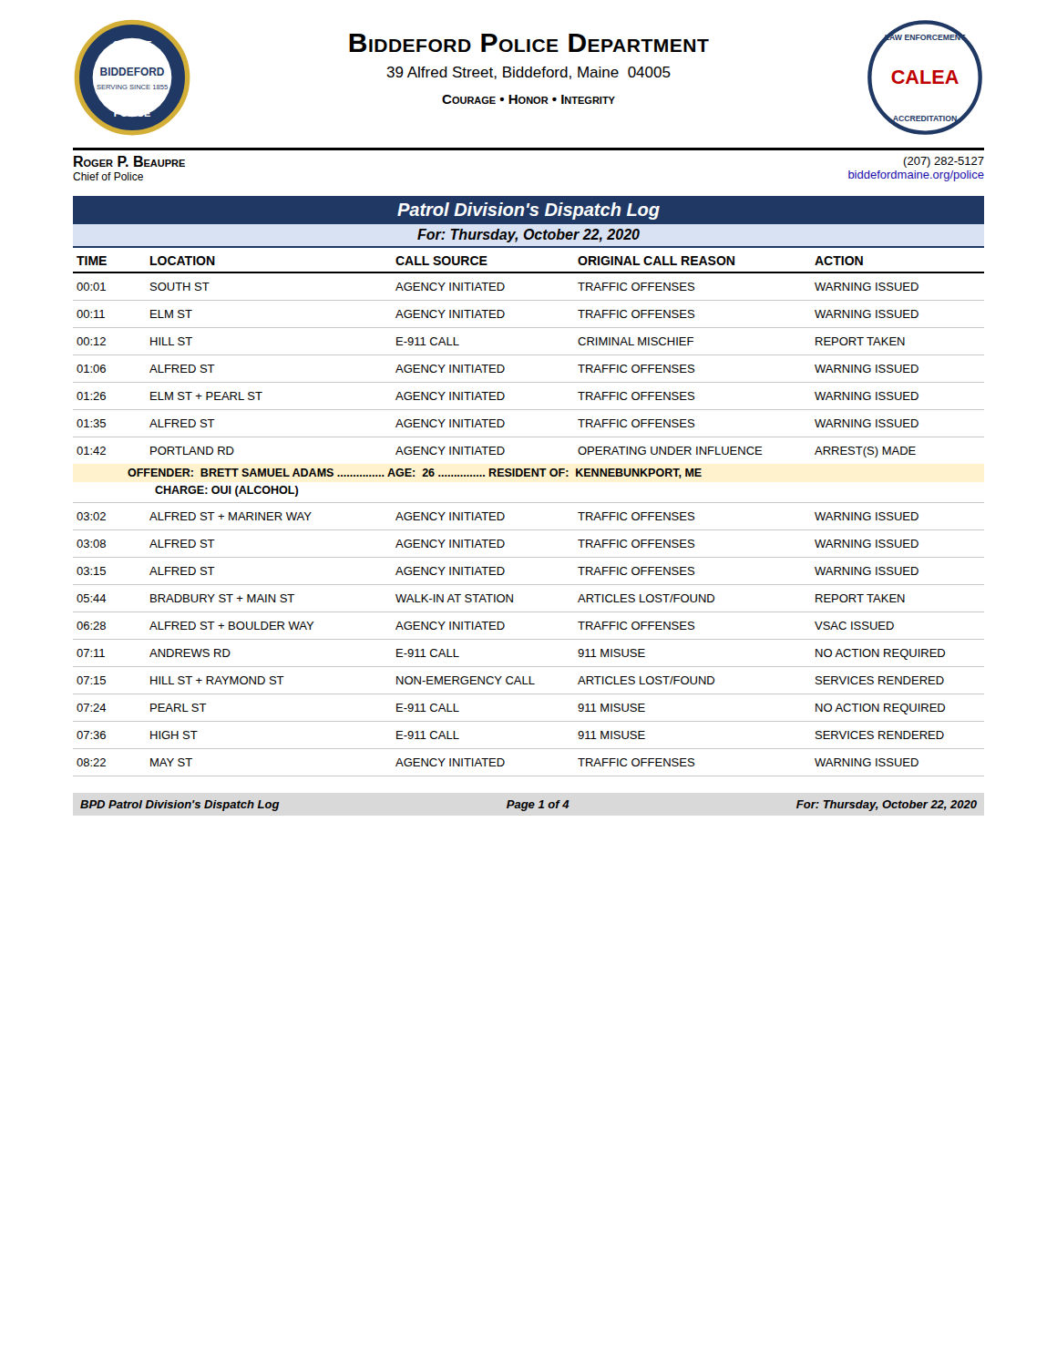Biddeford Police Department
39 Alfred Street, Biddeford, Maine 04005
Courage • Honor • Integrity
Roger P. Beaupre
Chief of Police
(207) 282-5127
biddefordmaine.org/police
Patrol Division's Dispatch Log
For: Thursday, October 22, 2020
| TIME | LOCATION | CALL SOURCE | ORIGINAL CALL REASON | ACTION |
| --- | --- | --- | --- | --- |
| 00:01 | SOUTH ST | AGENCY INITIATED | TRAFFIC OFFENSES | WARNING ISSUED |
| 00:11 | ELM ST | AGENCY INITIATED | TRAFFIC OFFENSES | WARNING ISSUED |
| 00:12 | HILL ST | E-911 CALL | CRIMINAL MISCHIEF | REPORT TAKEN |
| 01:06 | ALFRED ST | AGENCY INITIATED | TRAFFIC OFFENSES | WARNING ISSUED |
| 01:26 | ELM ST + PEARL ST | AGENCY INITIATED | TRAFFIC OFFENSES | WARNING ISSUED |
| 01:35 | ALFRED ST | AGENCY INITIATED | TRAFFIC OFFENSES | WARNING ISSUED |
| 01:42 | PORTLAND RD | AGENCY INITIATED | OPERATING UNDER INFLUENCE | ARREST(S) MADE |
| OFFENDER: BRETT SAMUEL ADAMS ............... AGE: 26 ............... RESIDENT OF: KENNEBUNKPORT, ME |
| CHARGE: OUI (ALCOHOL) |
| 03:02 | ALFRED ST + MARINER WAY | AGENCY INITIATED | TRAFFIC OFFENSES | WARNING ISSUED |
| 03:08 | ALFRED ST | AGENCY INITIATED | TRAFFIC OFFENSES | WARNING ISSUED |
| 03:15 | ALFRED ST | AGENCY INITIATED | TRAFFIC OFFENSES | WARNING ISSUED |
| 05:44 | BRADBURY ST + MAIN ST | WALK-IN AT STATION | ARTICLES LOST/FOUND | REPORT TAKEN |
| 06:28 | ALFRED ST + BOULDER WAY | AGENCY INITIATED | TRAFFIC OFFENSES | VSAC ISSUED |
| 07:11 | ANDREWS RD | E-911 CALL | 911 MISUSE | NO ACTION REQUIRED |
| 07:15 | HILL ST + RAYMOND ST | NON-EMERGENCY CALL | ARTICLES LOST/FOUND | SERVICES RENDERED |
| 07:24 | PEARL ST | E-911 CALL | 911 MISUSE | NO ACTION REQUIRED |
| 07:36 | HIGH ST | E-911 CALL | 911 MISUSE | SERVICES RENDERED |
| 08:22 | MAY ST | AGENCY INITIATED | TRAFFIC OFFENSES | WARNING ISSUED |
BPD Patrol Division's Dispatch Log
Page 1 of 4
For: Thursday, October 22, 2020